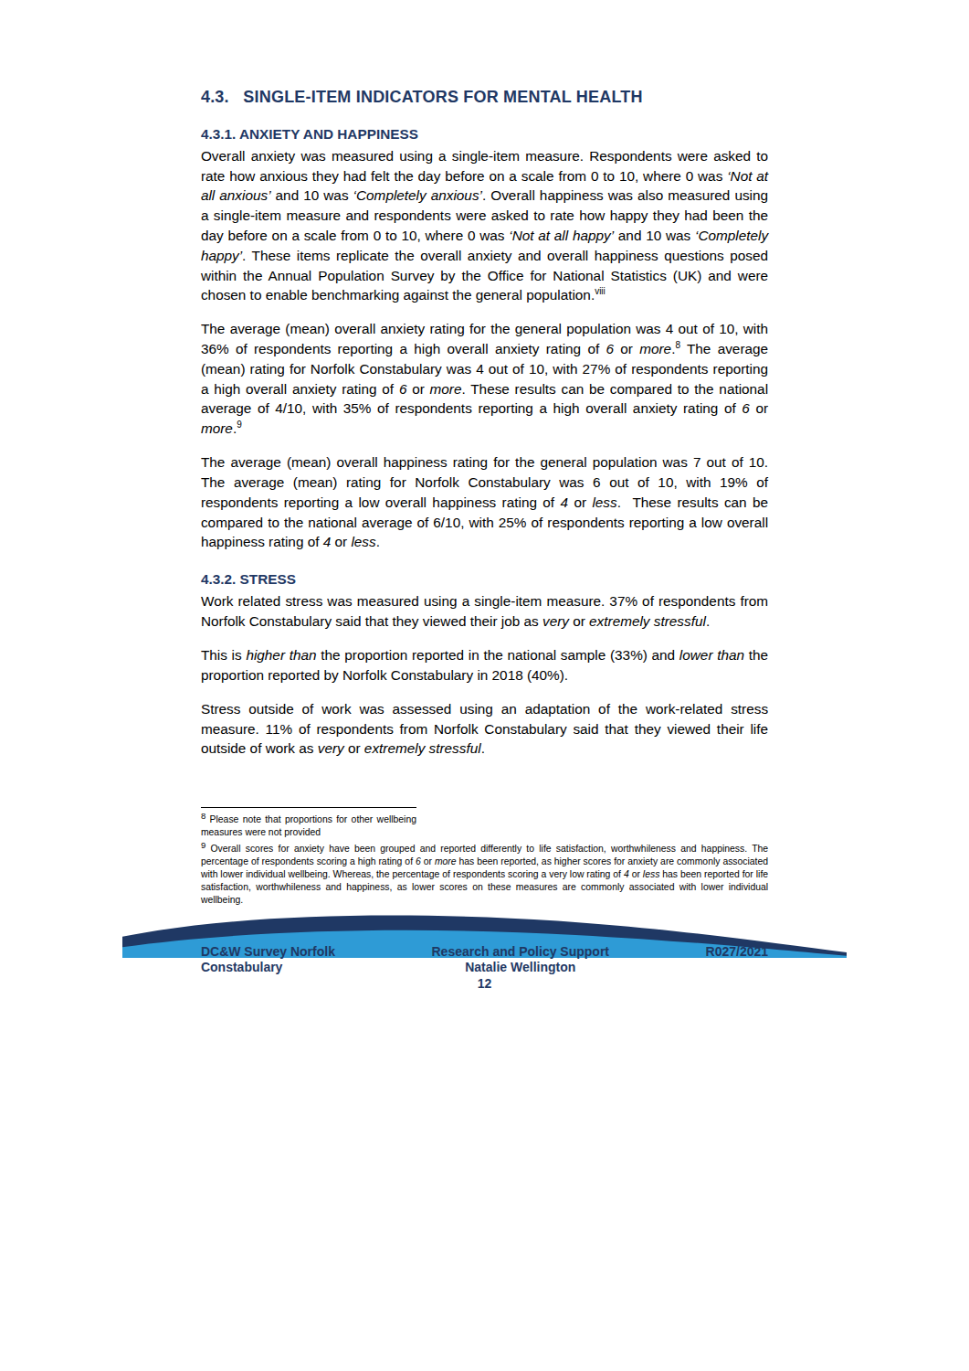4.3. SINGLE-ITEM INDICATORS FOR MENTAL HEALTH
4.3.1. ANXIETY AND HAPPINESS
Overall anxiety was measured using a single-item measure. Respondents were asked to rate how anxious they had felt the day before on a scale from 0 to 10, where 0 was ‘Not at all anxious’ and 10 was ‘Completely anxious’. Overall happiness was also measured using a single-item measure and respondents were asked to rate how happy they had been the day before on a scale from 0 to 10, where 0 was ‘Not at all happy’ and 10 was ‘Completely happy’. These items replicate the overall anxiety and overall happiness questions posed within the Annual Population Survey by the Office for National Statistics (UK) and were chosen to enable benchmarking against the general population.viii
The average (mean) overall anxiety rating for the general population was 4 out of 10, with 36% of respondents reporting a high overall anxiety rating of 6 or more.8 The average (mean) rating for Norfolk Constabulary was 4 out of 10, with 27% of respondents reporting a high overall anxiety rating of 6 or more. These results can be compared to the national average of 4/10, with 35% of respondents reporting a high overall anxiety rating of 6 or more.9
The average (mean) overall happiness rating for the general population was 7 out of 10. The average (mean) rating for Norfolk Constabulary was 6 out of 10, with 19% of respondents reporting a low overall happiness rating of 4 or less. These results can be compared to the national average of 6/10, with 25% of respondents reporting a low overall happiness rating of 4 or less.
4.3.2. STRESS
Work related stress was measured using a single-item measure. 37% of respondents from Norfolk Constabulary said that they viewed their job as very or extremely stressful.
This is higher than the proportion reported in the national sample (33%) and lower than the proportion reported by Norfolk Constabulary in 2018 (40%).
Stress outside of work was assessed using an adaptation of the work-related stress measure. 11% of respondents from Norfolk Constabulary said that they viewed their life outside of work as very or extremely stressful.
8 Please note that proportions for other wellbeing measures were not provided
9 Overall scores for anxiety have been grouped and reported differently to life satisfaction, worthwhileness and happiness. The percentage of respondents scoring a high rating of 6 or more has been reported, as higher scores for anxiety are commonly associated with lower individual wellbeing. Whereas, the percentage of respondents scoring a very low rating of 4 or less has been reported for life satisfaction, worthwhileness and happiness, as lower scores on these measures are commonly associated with lower individual wellbeing.
DC&W Survey Norfolk
Constabulary
Research and Policy Support
Natalie Wellington
R027/2021
12